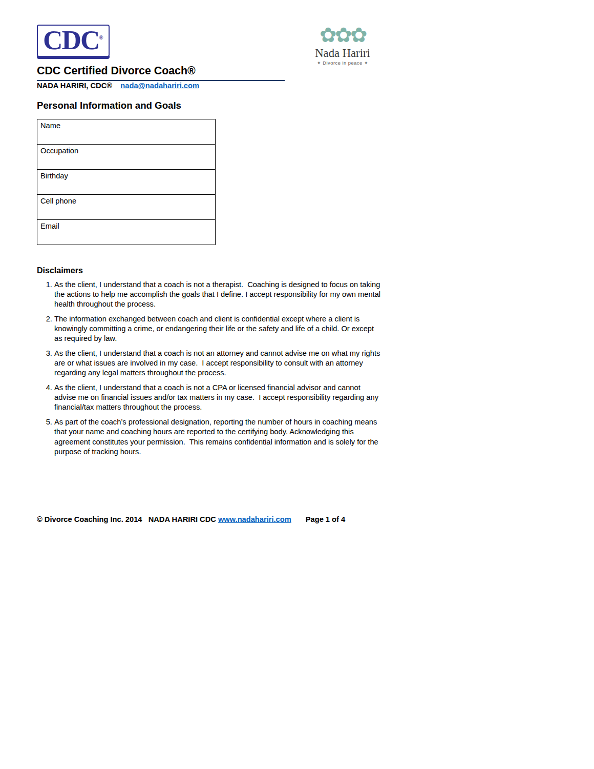CDC®
✿✿✿
Nada Hariri
✦ Divorce in peace ✦
CDC Certified Divorce Coach®
NADA HARIRI, CDC® nada@nadahariri.com
Personal Information and Goals
| Name |
| Occupation |
| Birthday |
| Cell phone |
| Email |
Disclaimers
As the client, I understand that a coach is not a therapist. Coaching is designed to focus on taking the actions to help me accomplish the goals that I define. I accept responsibility for my own mental health throughout the process.
The information exchanged between coach and client is confidential except where a client is knowingly committing a crime, or endangering their life or the safety and life of a child. Or except as required by law.
As the client, I understand that a coach is not an attorney and cannot advise me on what my rights are or what issues are involved in my case. I accept responsibility to consult with an attorney regarding any legal matters throughout the process.
As the client, I understand that a coach is not a CPA or licensed financial advisor and cannot advise me on financial issues and/or tax matters in my case. I accept responsibility regarding any financial/tax matters throughout the process.
As part of the coach’s professional designation, reporting the number of hours in coaching means that your name and coaching hours are reported to the certifying body. Acknowledging this agreement constitutes your permission. This remains confidential information and is solely for the purpose of tracking hours.
© Divorce Coaching Inc. 2014 NADA HARIRI CDC www.nadahariri.com Page 1 of 4